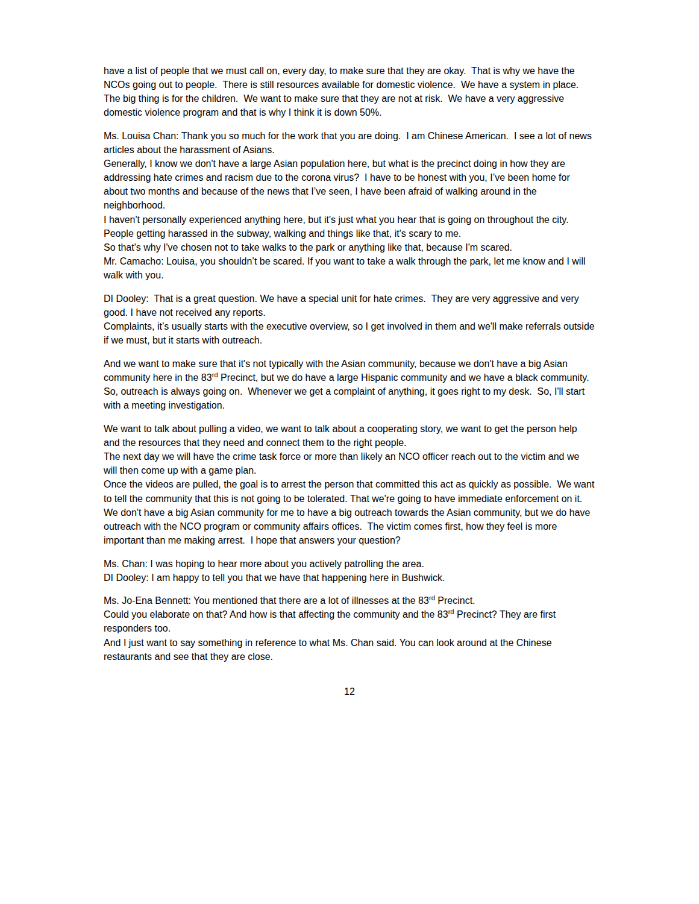have a list of people that we must call on, every day, to make sure that they are okay. That is why we have the NCOs going out to people. There is still resources available for domestic violence. We have a system in place. The big thing is for the children. We want to make sure that they are not at risk. We have a very aggressive domestic violence program and that is why I think it is down 50%.
Ms. Louisa Chan: Thank you so much for the work that you are doing. I am Chinese American. I see a lot of news articles about the harassment of Asians.
Generally, I know we don't have a large Asian population here, but what is the precinct doing in how they are addressing hate crimes and racism due to the corona virus? I have to be honest with you, I’ve been home for about two months and because of the news that I’ve seen, I have been afraid of walking around in the neighborhood.
I haven't personally experienced anything here, but it's just what you hear that is going on throughout the city. People getting harassed in the subway, walking and things like that, it's scary to me.
So that's why I've chosen not to take walks to the park or anything like that, because I'm scared.
Mr. Camacho: Louisa, you shouldn’t be scared. If you want to take a walk through the park, let me know and I will walk with you.
DI Dooley: That is a great question. We have a special unit for hate crimes. They are very aggressive and very good. I have not received any reports.
Complaints, it’s usually starts with the executive overview, so I get involved in them and we'll make referrals outside if we must, but it starts with outreach.
And we want to make sure that it's not typically with the Asian community, because we don't have a big Asian community here in the 83rd Precinct, but we do have a large Hispanic community and we have a black community.
So, outreach is always going on. Whenever we get a complaint of anything, it goes right to my desk. So, I'll start with a meeting investigation.
We want to talk about pulling a video, we want to talk about a cooperating story, we want to get the person help and the resources that they need and connect them to the right people.
The next day we will have the crime task force or more than likely an NCO officer reach out to the victim and we will then come up with a game plan.
Once the videos are pulled, the goal is to arrest the person that committed this act as quickly as possible. We want to tell the community that this is not going to be tolerated. That we're going to have immediate enforcement on it.
We don't have a big Asian community for me to have a big outreach towards the Asian community, but we do have outreach with the NCO program or community affairs offices. The victim comes first, how they feel is more important than me making arrest. I hope that answers your question?
Ms. Chan: I was hoping to hear more about you actively patrolling the area.
DI Dooley: I am happy to tell you that we have that happening here in Bushwick.
Ms. Jo-Ena Bennett: You mentioned that there are a lot of illnesses at the 83rd Precinct.
Could you elaborate on that? And how is that affecting the community and the 83rd Precinct? They are first responders too.
And I just want to say something in reference to what Ms. Chan said. You can look around at the Chinese restaurants and see that they are close.
12